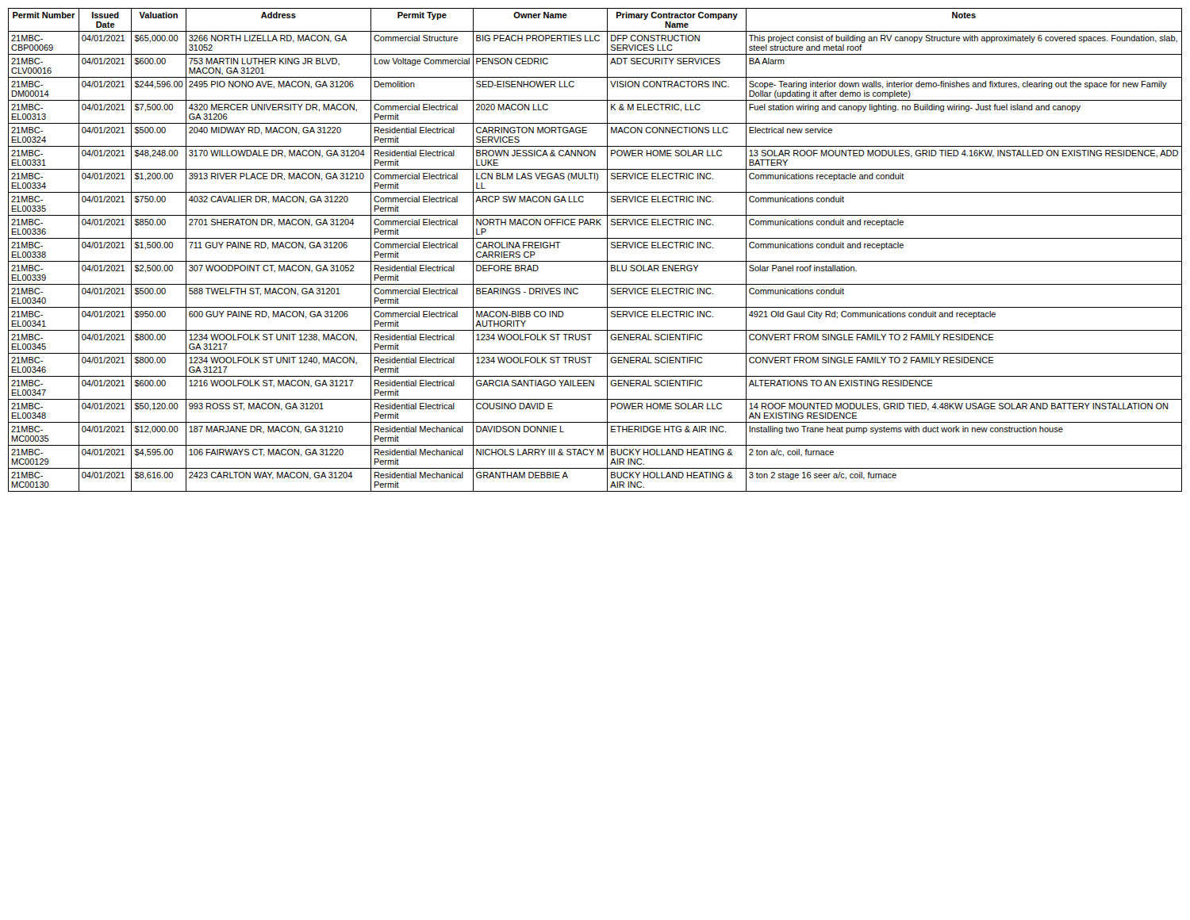| Permit Number | Issued Date | Valuation | Address | Permit Type | Owner Name | Primary Contractor Company Name | Notes |
| --- | --- | --- | --- | --- | --- | --- | --- |
| 21MBC-CBP00069 | 04/01/2021 | $65,000.00 | 3266 NORTH LIZELLA RD, MACON, GA 31052 | Commercial Structure | BIG PEACH PROPERTIES LLC | DFP CONSTRUCTION SERVICES LLC | This project consist of building an RV canopy Structure with approximately 6 covered spaces. Foundation, slab, steel structure and metal roof |
| 21MBC-CLV00016 | 04/01/2021 | $600.00 | 753 MARTIN LUTHER KING JR BLVD, MACON, GA 31201 | Low Voltage Commercial | PENSON CEDRIC | ADT SECURITY SERVICES | BA Alarm |
| 21MBC-DM00014 | 04/01/2021 | $244,596.00 | 2495 PIO NONO AVE, MACON, GA 31206 | Demolition | SED-EISENHOWER LLC | VISION CONTRACTORS INC. | Scope- Tearing interior down walls, interior demo-finishes and fixtures, clearing out the space for new Family Dollar (updating it after demo is complete) |
| 21MBC-EL00313 | 04/01/2021 | $7,500.00 | 4320 MERCER UNIVERSITY DR, MACON, GA 31206 | Commercial Electrical Permit | 2020 MACON LLC | K & M ELECTRIC, LLC | Fuel station wiring and canopy lighting. no Building wiring- Just fuel island and canopy |
| 21MBC-EL00324 | 04/01/2021 | $500.00 | 2040 MIDWAY RD, MACON, GA 31220 | Residential Electrical Permit | CARRINGTON MORTGAGE SERVICES | MACON CONNECTIONS LLC | Electrical new service |
| 21MBC-EL00331 | 04/01/2021 | $48,248.00 | 3170 WILLOWDALE DR, MACON, GA 31204 | Residential Electrical Permit | BROWN JESSICA & CANNON LUKE | POWER HOME SOLAR LLC | 13 SOLAR ROOF MOUNTED MODULES, GRID TIED 4.16KW, INSTALLED ON EXISTING RESIDENCE, ADD BATTERY |
| 21MBC-EL00334 | 04/01/2021 | $1,200.00 | 3913 RIVER PLACE DR, MACON, GA 31210 | Commercial Electrical Permit | LCN BLM LAS VEGAS (MULTI) LL | SERVICE ELECTRIC INC. | Communications receptacle and conduit |
| 21MBC-EL00335 | 04/01/2021 | $750.00 | 4032 CAVALIER DR, MACON, GA 31220 | Commercial Electrical Permit | ARCP SW MACON GA LLC | SERVICE ELECTRIC INC. | Communications conduit |
| 21MBC-EL00336 | 04/01/2021 | $850.00 | 2701 SHERATON DR, MACON, GA 31204 | Commercial Electrical Permit | NORTH MACON OFFICE PARK LP | SERVICE ELECTRIC INC. | Communications conduit and receptacle |
| 21MBC-EL00338 | 04/01/2021 | $1,500.00 | 711 GUY PAINE RD, MACON, GA 31206 | Commercial Electrical Permit | CAROLINA FREIGHT CARRIERS CP | SERVICE ELECTRIC INC. | Communications conduit and receptacle |
| 21MBC-EL00339 | 04/01/2021 | $2,500.00 | 307 WOODPOINT CT, MACON, GA 31052 | Residential Electrical Permit | DEFORE BRAD | BLU SOLAR ENERGY | Solar Panel roof installation. |
| 21MBC-EL00340 | 04/01/2021 | $500.00 | 588 TWELFTH ST, MACON, GA 31201 | Commercial Electrical Permit | BEARINGS - DRIVES INC | SERVICE ELECTRIC INC. | Communications conduit |
| 21MBC-EL00341 | 04/01/2021 | $950.00 | 600 GUY PAINE RD, MACON, GA 31206 | Commercial Electrical Permit | MACON-BIBB CO IND AUTHORITY | SERVICE ELECTRIC INC. | 4921 Old Gaul City Rd; Communications conduit and receptacle |
| 21MBC-EL00345 | 04/01/2021 | $800.00 | 1234 WOOLFOLK ST UNIT 1238, MACON, GA 31217 | Residential Electrical Permit | 1234 WOOLFOLK ST TRUST | GENERAL SCIENTIFIC | CONVERT FROM SINGLE FAMILY TO 2 FAMILY RESIDENCE |
| 21MBC-EL00346 | 04/01/2021 | $800.00 | 1234 WOOLFOLK ST UNIT 1240, MACON, GA 31217 | Residential Electrical Permit | 1234 WOOLFOLK ST TRUST | GENERAL SCIENTIFIC | CONVERT FROM SINGLE FAMILY TO 2 FAMILY RESIDENCE |
| 21MBC-EL00347 | 04/01/2021 | $600.00 | 1216 WOOLFOLK ST, MACON, GA 31217 | Residential Electrical Permit | GARCIA SANTIAGO YAILEEN | GENERAL SCIENTIFIC | ALTERATIONS TO AN EXISTING RESIDENCE |
| 21MBC-EL00348 | 04/01/2021 | $50,120.00 | 993 ROSS ST, MACON, GA 31201 | Residential Electrical Permit | COUSINO DAVID E | POWER HOME SOLAR LLC | 14 ROOF MOUNTED MODULES, GRID TIED, 4.48KW USAGE SOLAR AND BATTERY INSTALLATION ON AN EXISTING RESIDENCE |
| 21MBC-MC00035 | 04/01/2021 | $12,000.00 | 187 MARJANE DR, MACON, GA 31210 | Residential Mechanical Permit | DAVIDSON DONNIE L | ETHERIDGE HTG & AIR INC. | Installing two Trane heat pump systems with duct work in new construction house |
| 21MBC-MC00129 | 04/01/2021 | $4,595.00 | 106 FAIRWAYS CT, MACON, GA 31220 | Residential Mechanical Permit | NICHOLS LARRY III & STACY M | BUCKY HOLLAND HEATING & AIR INC. | 2 ton a/c, coil, furnace |
| 21MBC-MC00130 | 04/01/2021 | $8,616.00 | 2423 CARLTON WAY, MACON, GA 31204 | Residential Mechanical Permit | GRANTHAM DEBBIE A | BUCKY HOLLAND HEATING & AIR INC. | 3 ton 2 stage 16 seer a/c, coil, furnace |